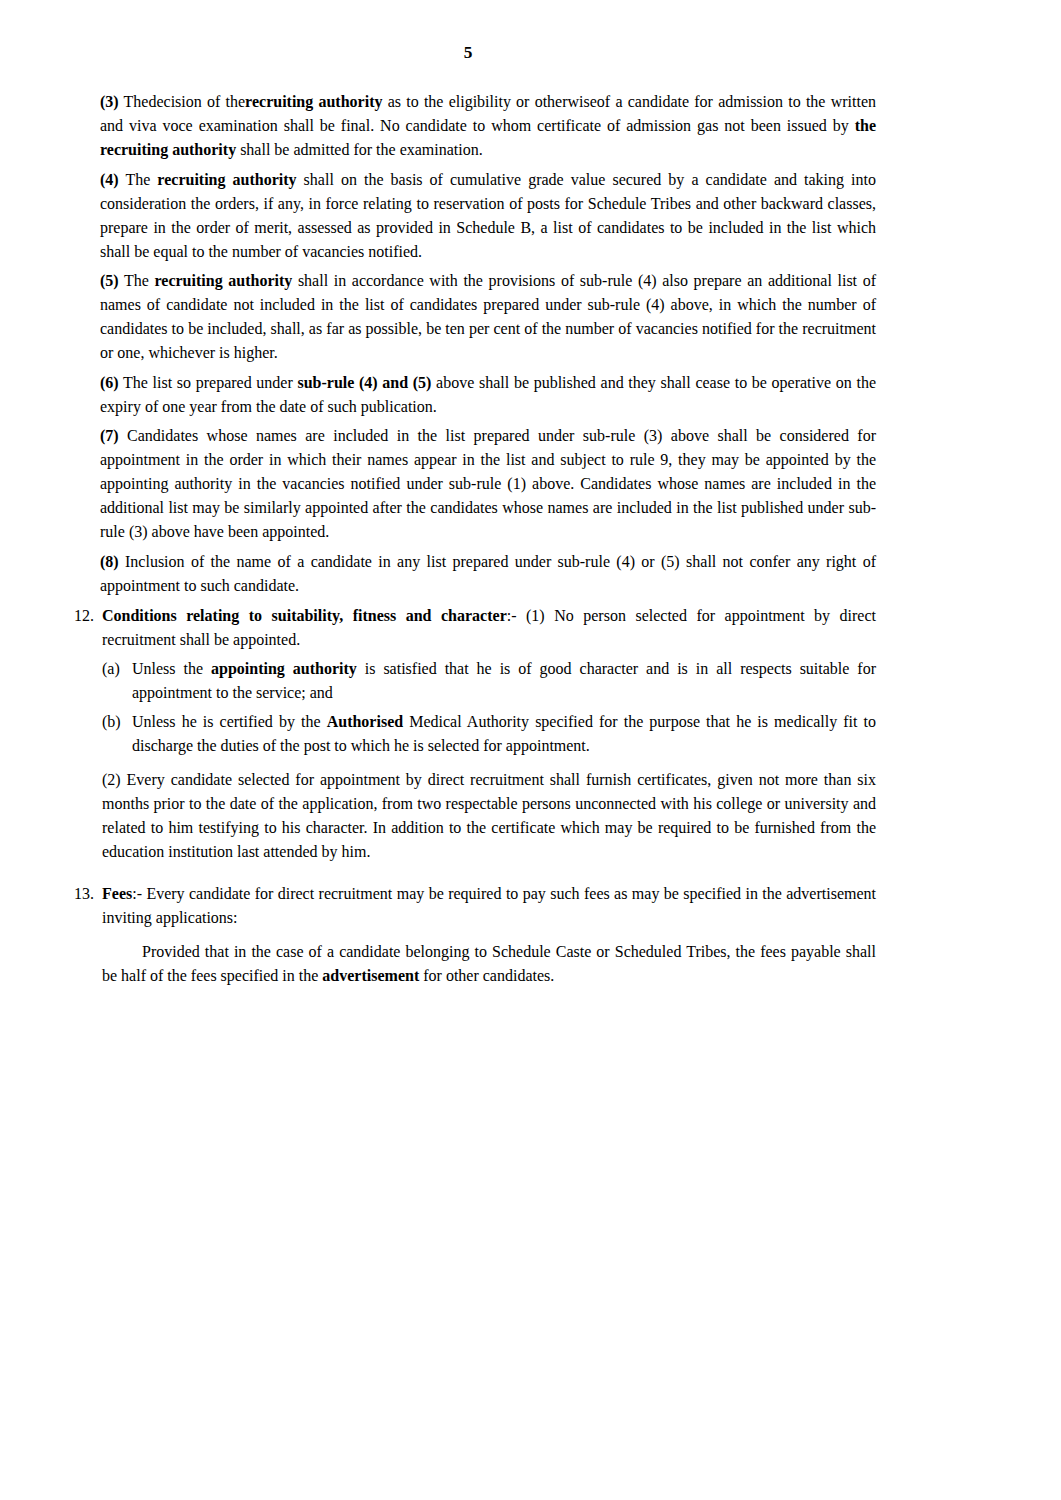5
(3) Thedecision of therecruiting authority as to the eligibility or otherwiseof a candidate for admission to the written and viva voce examination shall be final. No candidate to whom certificate of admission gas not been issued by the recruiting authority shall be admitted for the examination.
(4) The recruiting authority shall on the basis of cumulative grade value secured by a candidate and taking into consideration the orders, if any, in force relating to reservation of posts for Schedule Tribes and other backward classes, prepare in the order of merit, assessed as provided in Schedule B, a list of candidates to be included in the list which shall be equal to the number of vacancies notified.
(5) The recruiting authority shall in accordance with the provisions of sub-rule (4) also prepare an additional list of names of candidate not included in the list of candidates prepared under sub-rule (4) above, in which the number of candidates to be included, shall, as far as possible, be ten per cent of the number of vacancies notified for the recruitment or one, whichever is higher.
(6) The list so prepared under sub-rule (4) and (5) above shall be published and they shall cease to be operative on the expiry of one year from the date of such publication.
(7) Candidates whose names are included in the list prepared under sub-rule (3) above shall be considered for appointment in the order in which their names appear in the list and subject to rule 9, they may be appointed by the appointing authority in the vacancies notified under sub-rule (1) above. Candidates whose names are included in the additional list may be similarly appointed after the candidates whose names are included in the list published under sub-rule (3) above have been appointed.
(8) Inclusion of the name of a candidate in any list prepared under sub-rule (4) or (5) shall not confer any right of appointment to such candidate.
12.
Conditions relating to suitability, fitness and character:- (1) No person selected for appointment by direct recruitment shall be appointed.
(a) Unless the appointing authority is satisfied that he is of good character and is in all respects suitable for appointment to the service; and
(b) Unless he is certified by the Authorised Medical Authority specified for the purpose that he is medically fit to discharge the duties of the post to which he is selected for appointment.
(2) Every candidate selected for appointment by direct recruitment shall furnish certificates, given not more than six months prior to the date of the application, from two respectable persons unconnected with his college or university and related to him testifying to his character. In addition to the certificate which may be required to be furnished from the education institution last attended by him.
13.
Fees:- Every candidate for direct recruitment may be required to pay such fees as may be specified in the advertisement inviting applications:
Provided that in the case of a candidate belonging to Schedule Caste or Scheduled Tribes, the fees payable shall be half of the fees specified in the advertisement for other candidates.